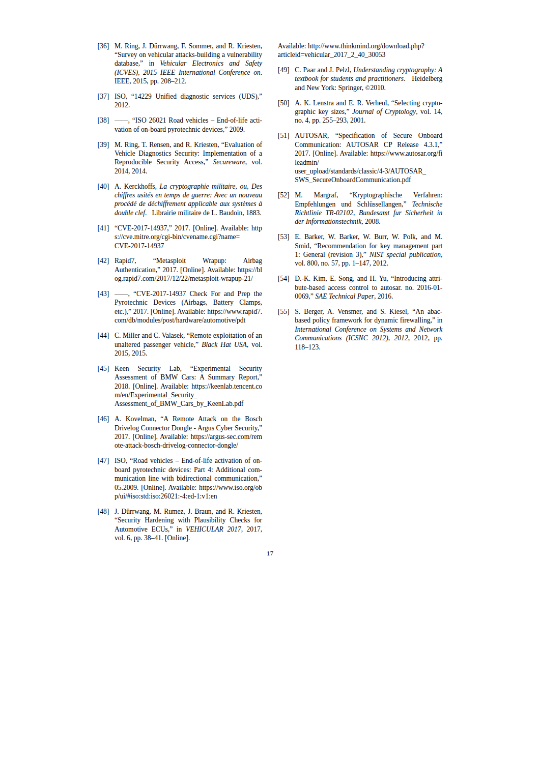[36] M. Ring, J. Dürrwang, F. Sommer, and R. Kriesten, “Survey on vehicular attacks-building a vulnerability database,” in Vehicular Electronics and Safety (ICVES), 2015 IEEE International Conference on. IEEE, 2015, pp. 208–212.
[37] ISO, “14229 Unified diagnostic services (UDS),” 2012.
[38]——, “ISO 26021 Road vehicles – End-of-life activation of on-board pyrotechnic devices,” 2009.
[39] M. Ring, T. Rensen, and R. Kriesten, “Evaluation of Vehicle Diagnostics Security: Implementation of a Reproducible Security Access,” Secureware, vol. 2014, 2014.
[40] A. Kerckhoffs, La cryptographie militaire, ou, Des chiffres usités en temps de guerre: Avec un nouveau procédé de déchiffrement applicable aux systèmes à double clef. Librairie militaire de L. Baudoin, 1883.
[41]“CVE-2017-14937,” 2017. [Online]. Available: https://cve.mitre.org/cgi-bin/cvename.cgi?name=
CVE-2017-14937
[42] Rapid7, “Metasploit Wrapup: Airbag Authentication,” 2017. [Online]. Available: https://blog.rapid7.com/2017/12/22/metasploit-wrapup-21/
[43]——, “CVE-2017-14937 Check For and Prep the Pyrotechnic Devices (Airbags, Battery Clamps, etc.),” 2017. [Online]. Available: https://www.rapid7.com/db/modules/post/hardware/automotive/pdt
[44] C. Miller and C. Valasek, “Remote exploitation of an unaltered passenger vehicle,” Black Hat USA, vol. 2015, 2015.
[45] Keen Security Lab, “Experimental Security Assessment of BMW Cars: A Summary Report,” 2018. [Online]. Available: https://keenlab.tencent.com/en/Experimental_Security_
Assessment_of_BMW_Cars_by_KeenLab.pdf
[46] A. Kovelman, “A Remote Attack on the Bosch Drivelog Connector Dongle - Argus Cyber Security,” 2017. [Online]. Available: https://argus-sec.com/remote-attack-bosch-drivelog-connector-dongle/
[47] ISO, “Road vehicles – End-of-life activation of on-board pyrotechnic devices: Part 4: Additional communication line with bidirectional communication,” 05.2009. [Online]. Available: https://www.iso.org/obp/ui/#iso:std:iso:26021:-4:ed-1:v1:en
[48] J. Dürrwang, M. Rumez, J. Braun, and R. Kriesten, “Security Hardening with Plausibility Checks for Automotive ECUs,” in VEHICULAR 2017, 2017, vol. 6, pp. 38–41. [Online].
Available: http://www.thinkmind.org/download.php?
articleid=vehicular_2017_2_40_30053
[49] C. Paar and J. Pelzl, Understanding cryptography: A textbook for students and practitioners. Heidelberg and New York: Springer, ©2010.
[50] A. K. Lenstra and E. R. Verheul, “Selecting cryptographic key sizes,” Journal of Cryptology, vol. 14, no. 4, pp. 255–293, 2001.
[51] AUTOSAR, “Specification of Secure Onboard Communication: AUTOSAR CP Release 4.3.1,” 2017. [Online]. Available: https://www.autosar.org/fileadmin/
user_upload/standards/classic/4-3/AUTOSAR_
SWS_SecureOnboardCommunication.pdf
[52] M. Margraf, “Kryptographische Verfahren: Empfehlungen und Schlüssellangen,” Technische Richtlinie TR-02102, Bundesamt fur Sicherheit in der Informationstechnik, 2008.
[53] E. Barker, W. Barker, W. Burr, W. Polk, and M. Smid, “Recommendation for key management part 1: General (revision 3),” NIST special publication, vol. 800, no. 57, pp. 1–147, 2012.
[54] D.-K. Kim, E. Song, and H. Yu, “Introducing attribute-based access control to autosar. no. 2016-01-0069,” SAE Technical Paper, 2016.
[55] S. Berger, A. Vensmer, and S. Kiesel, “An abac-based policy framework for dynamic firewalling,” in International Conference on Systems and Network Communications (ICSNC 2012), 2012, 2012, pp. 118–123.
17